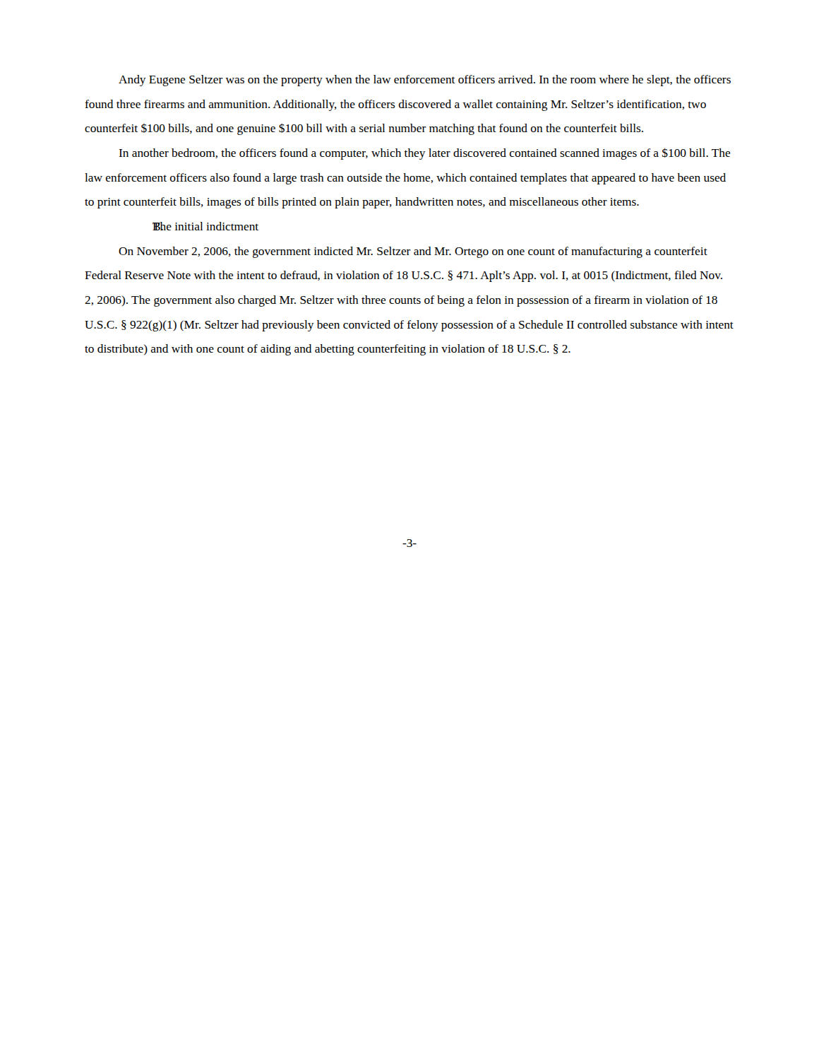Andy Eugene Seltzer was on the property when the law enforcement officers arrived. In the room where he slept, the officers found three firearms and ammunition. Additionally, the officers discovered a wallet containing Mr. Seltzer’s identification, two counterfeit $100 bills, and one genuine $100 bill with a serial number matching that found on the counterfeit bills.
In another bedroom, the officers found a computer, which they later discovered contained scanned images of a $100 bill. The law enforcement officers also found a large trash can outside the home, which contained templates that appeared to have been used to print counterfeit bills, images of bills printed on plain paper, handwritten notes, and miscellaneous other items.
B. The initial indictment
On November 2, 2006, the government indicted Mr. Seltzer and Mr. Ortego on one count of manufacturing a counterfeit Federal Reserve Note with the intent to defraud, in violation of 18 U.S.C. § 471. Aplt’s App. vol. I, at 0015 (Indictment, filed Nov. 2, 2006). The government also charged Mr. Seltzer with three counts of being a felon in possession of a firearm in violation of 18 U.S.C. § 922(g)(1) (Mr. Seltzer had previously been convicted of felony possession of a Schedule II controlled substance with intent to distribute) and with one count of aiding and abetting counterfeiting in violation of 18 U.S.C. § 2.
-3-